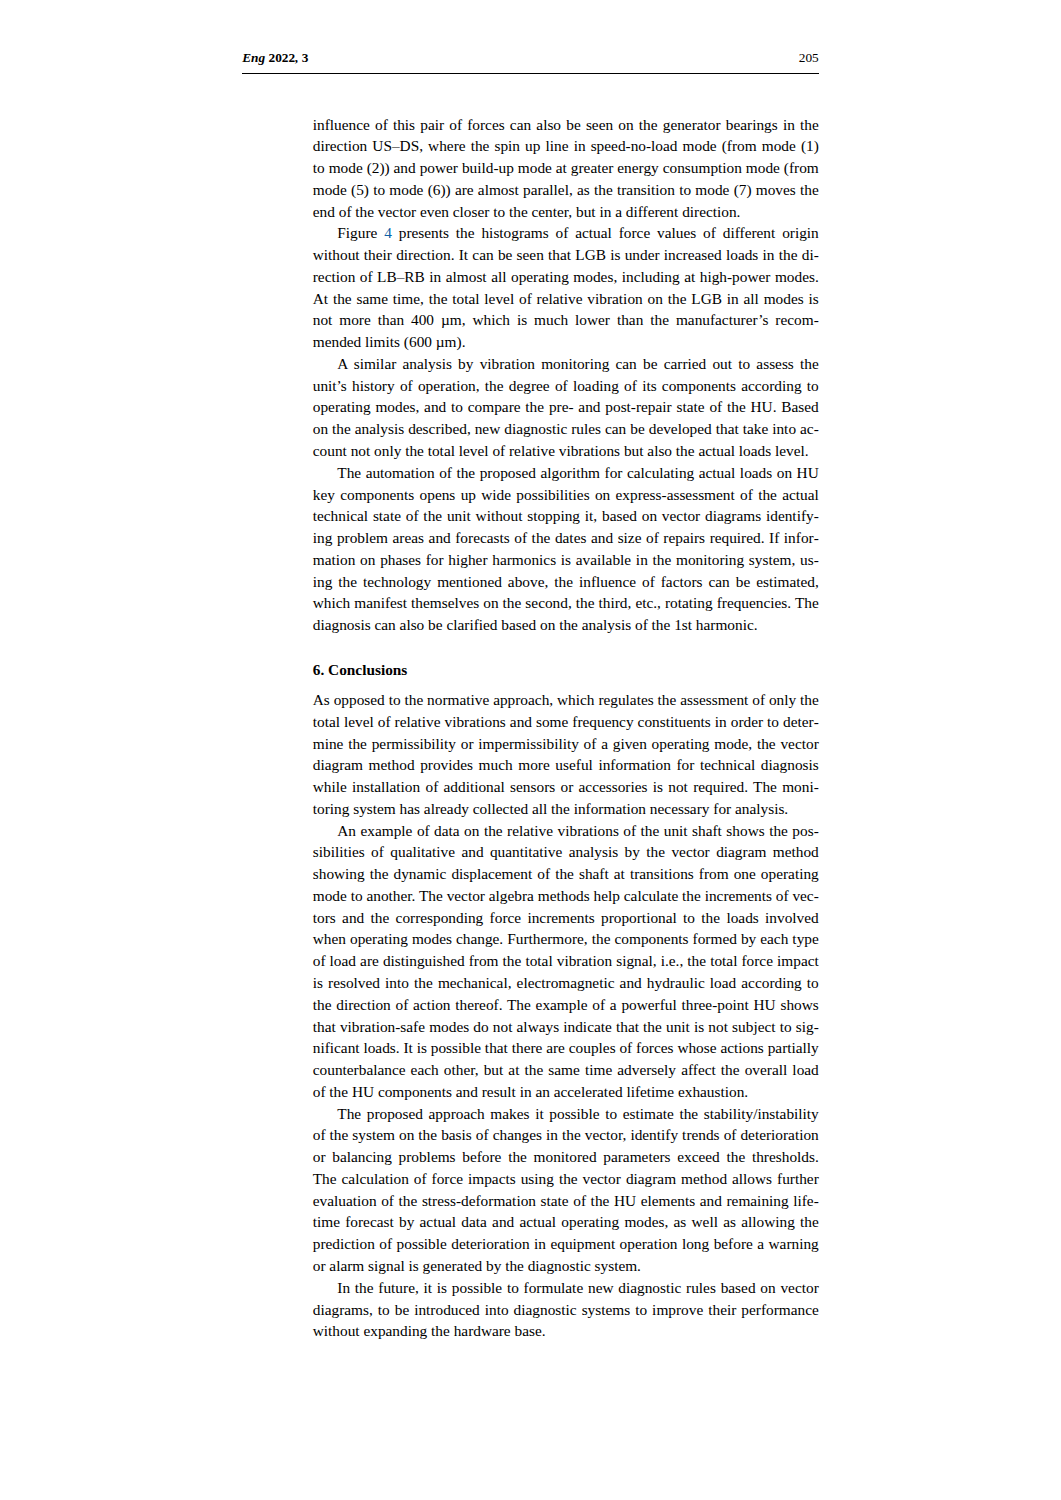Eng 2022, 3 205
influence of this pair of forces can also be seen on the generator bearings in the direction US–DS, where the spin up line in speed-no-load mode (from mode (1) to mode (2)) and power build-up mode at greater energy consumption mode (from mode (5) to mode (6)) are almost parallel, as the transition to mode (7) moves the end of the vector even closer to the center, but in a different direction.
Figure 4 presents the histograms of actual force values of different origin without their direction. It can be seen that LGB is under increased loads in the direction of LB–RB in almost all operating modes, including at high-power modes. At the same time, the total level of relative vibration on the LGB in all modes is not more than 400 µm, which is much lower than the manufacturer’s recommended limits (600 µm).
A similar analysis by vibration monitoring can be carried out to assess the unit’s history of operation, the degree of loading of its components according to operating modes, and to compare the pre- and post-repair state of the HU. Based on the analysis described, new diagnostic rules can be developed that take into account not only the total level of relative vibrations but also the actual loads level.
The automation of the proposed algorithm for calculating actual loads on HU key components opens up wide possibilities on express-assessment of the actual technical state of the unit without stopping it, based on vector diagrams identifying problem areas and forecasts of the dates and size of repairs required. If information on phases for higher harmonics is available in the monitoring system, using the technology mentioned above, the influence of factors can be estimated, which manifest themselves on the second, the third, etc., rotating frequencies. The diagnosis can also be clarified based on the analysis of the 1st harmonic.
6. Conclusions
As opposed to the normative approach, which regulates the assessment of only the total level of relative vibrations and some frequency constituents in order to determine the permissibility or impermissibility of a given operating mode, the vector diagram method provides much more useful information for technical diagnosis while installation of additional sensors or accessories is not required. The monitoring system has already collected all the information necessary for analysis.
An example of data on the relative vibrations of the unit shaft shows the possibilities of qualitative and quantitative analysis by the vector diagram method showing the dynamic displacement of the shaft at transitions from one operating mode to another. The vector algebra methods help calculate the increments of vectors and the corresponding force increments proportional to the loads involved when operating modes change. Furthermore, the components formed by each type of load are distinguished from the total vibration signal, i.e., the total force impact is resolved into the mechanical, electromagnetic and hydraulic load according to the direction of action thereof. The example of a powerful three-point HU shows that vibration-safe modes do not always indicate that the unit is not subject to significant loads. It is possible that there are couples of forces whose actions partially counterbalance each other, but at the same time adversely affect the overall load of the HU components and result in an accelerated lifetime exhaustion.
The proposed approach makes it possible to estimate the stability/instability of the system on the basis of changes in the vector, identify trends of deterioration or balancing problems before the monitored parameters exceed the thresholds. The calculation of force impacts using the vector diagram method allows further evaluation of the stress-deformation state of the HU elements and remaining lifetime forecast by actual data and actual operating modes, as well as allowing the prediction of possible deterioration in equipment operation long before a warning or alarm signal is generated by the diagnostic system.
In the future, it is possible to formulate new diagnostic rules based on vector diagrams, to be introduced into diagnostic systems to improve their performance without expanding the hardware base.